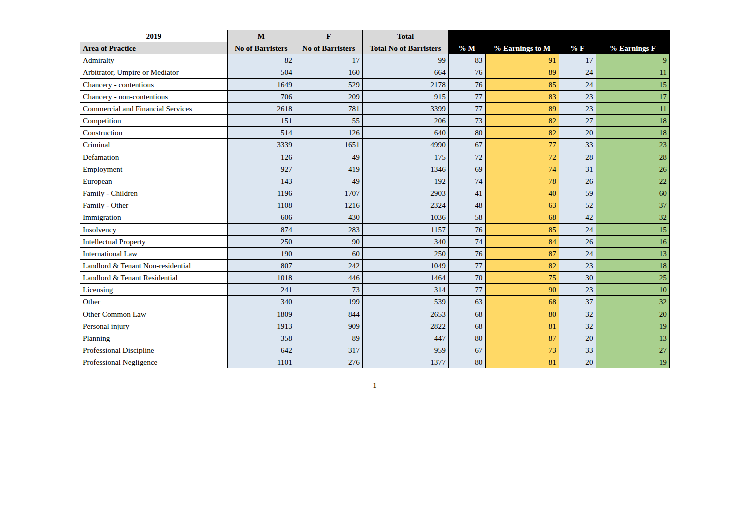| 2019 | M | F | Total | | |
| --- | --- | --- | --- | --- | --- |
| Area of Practice | No of Barristers | No of Barristers | Total No of Barristers | % M | % Earnings to M | % F | % Earnings F |
| Admiralty | 82 | 17 | 99 | 83 | 91 | 17 | 9 |
| Arbitrator, Umpire or Mediator | 504 | 160 | 664 | 76 | 89 | 24 | 11 |
| Chancery - contentious | 1649 | 529 | 2178 | 76 | 85 | 24 | 15 |
| Chancery - non-contentious | 706 | 209 | 915 | 77 | 83 | 23 | 17 |
| Commercial and Financial Services | 2618 | 781 | 3399 | 77 | 89 | 23 | 11 |
| Competition | 151 | 55 | 206 | 73 | 82 | 27 | 18 |
| Construction | 514 | 126 | 640 | 80 | 82 | 20 | 18 |
| Criminal | 3339 | 1651 | 4990 | 67 | 77 | 33 | 23 |
| Defamation | 126 | 49 | 175 | 72 | 72 | 28 | 28 |
| Employment | 927 | 419 | 1346 | 69 | 74 | 31 | 26 |
| European | 143 | 49 | 192 | 74 | 78 | 26 | 22 |
| Family - Children | 1196 | 1707 | 2903 | 41 | 40 | 59 | 60 |
| Family - Other | 1108 | 1216 | 2324 | 48 | 63 | 52 | 37 |
| Immigration | 606 | 430 | 1036 | 58 | 68 | 42 | 32 |
| Insolvency | 874 | 283 | 1157 | 76 | 85 | 24 | 15 |
| Intellectual Property | 250 | 90 | 340 | 74 | 84 | 26 | 16 |
| International Law | 190 | 60 | 250 | 76 | 87 | 24 | 13 |
| Landlord & Tenant Non-residential | 807 | 242 | 1049 | 77 | 82 | 23 | 18 |
| Landlord & Tenant Residential | 1018 | 446 | 1464 | 70 | 75 | 30 | 25 |
| Licensing | 241 | 73 | 314 | 77 | 90 | 23 | 10 |
| Other | 340 | 199 | 539 | 63 | 68 | 37 | 32 |
| Other Common Law | 1809 | 844 | 2653 | 68 | 80 | 32 | 20 |
| Personal injury | 1913 | 909 | 2822 | 68 | 81 | 32 | 19 |
| Planning | 358 | 89 | 447 | 80 | 87 | 20 | 13 |
| Professional Discipline | 642 | 317 | 959 | 67 | 73 | 33 | 27 |
| Professional Negligence | 1101 | 276 | 1377 | 80 | 81 | 20 | 19 |
1